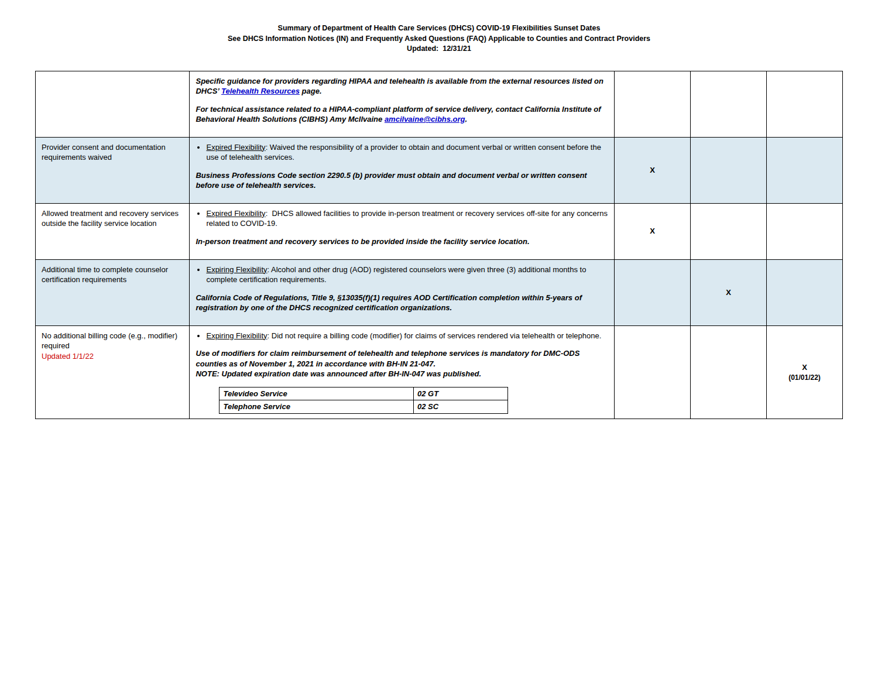Summary of Department of Health Care Services (DHCS) COVID-19 Flexibilities Sunset Dates
See DHCS Information Notices (IN) and Frequently Asked Questions (FAQ) Applicable to Counties and Contract Providers
Updated: 12/31/21
| | Specific guidance for providers regarding HIPAA and telehealth is available from the external resources listed on DHCS’ Telehealth Resources page. For technical assistance related to a HIPAA-compliant platform of service delivery, contact California Institute of Behavioral Health Solutions (CIBHS) Amy McIlvaine amcilvaine@cibhs.org . | | | |
| Provider consent and documentation requirements waived | Expired Flexibility : Waived the responsibility of a provider to obtain and document verbal or written consent before the use of telehealth services. Business Professions Code section 2290.5 (b) provider must obtain and document verbal or written consent before use of telehealth services. | X | | |
| Allowed treatment and recovery services outside the facility service location | Expired Flexibility : DHCS allowed facilities to provide in-person treatment or recovery services off-site for any concerns related to COVID-19. In-person treatment and recovery services to be provided inside the facility service location. | X | | |
| Additional time to complete counselor certification requirements | Expiring Flexibility : Alcohol and other drug (AOD) registered counselors were given three (3) additional months to complete certification requirements. California Code of Regulations, Title 9, §13035(f)(1) requires AOD Certification completion within 5-years of registration by one of the DHCS recognized certification organizations. | | X | |
| No additional billing code (e.g., modifier) required Updated 1/1/22 | Expiring Flexibility : Did not require a billing code (modifier) for claims of services rendered via telehealth or telephone. Use of modifiers for claim reimbursement of telehealth and telephone services is mandatory for DMC-ODS counties as of November 1, 2021 in accordance with BH-IN 21-047. NOTE: Updated expiration date was announced after BH-IN-047 was published. / Televideo Service / 02 GT / / Telephone Service / 02 SC / | | | X (01/01/22) |